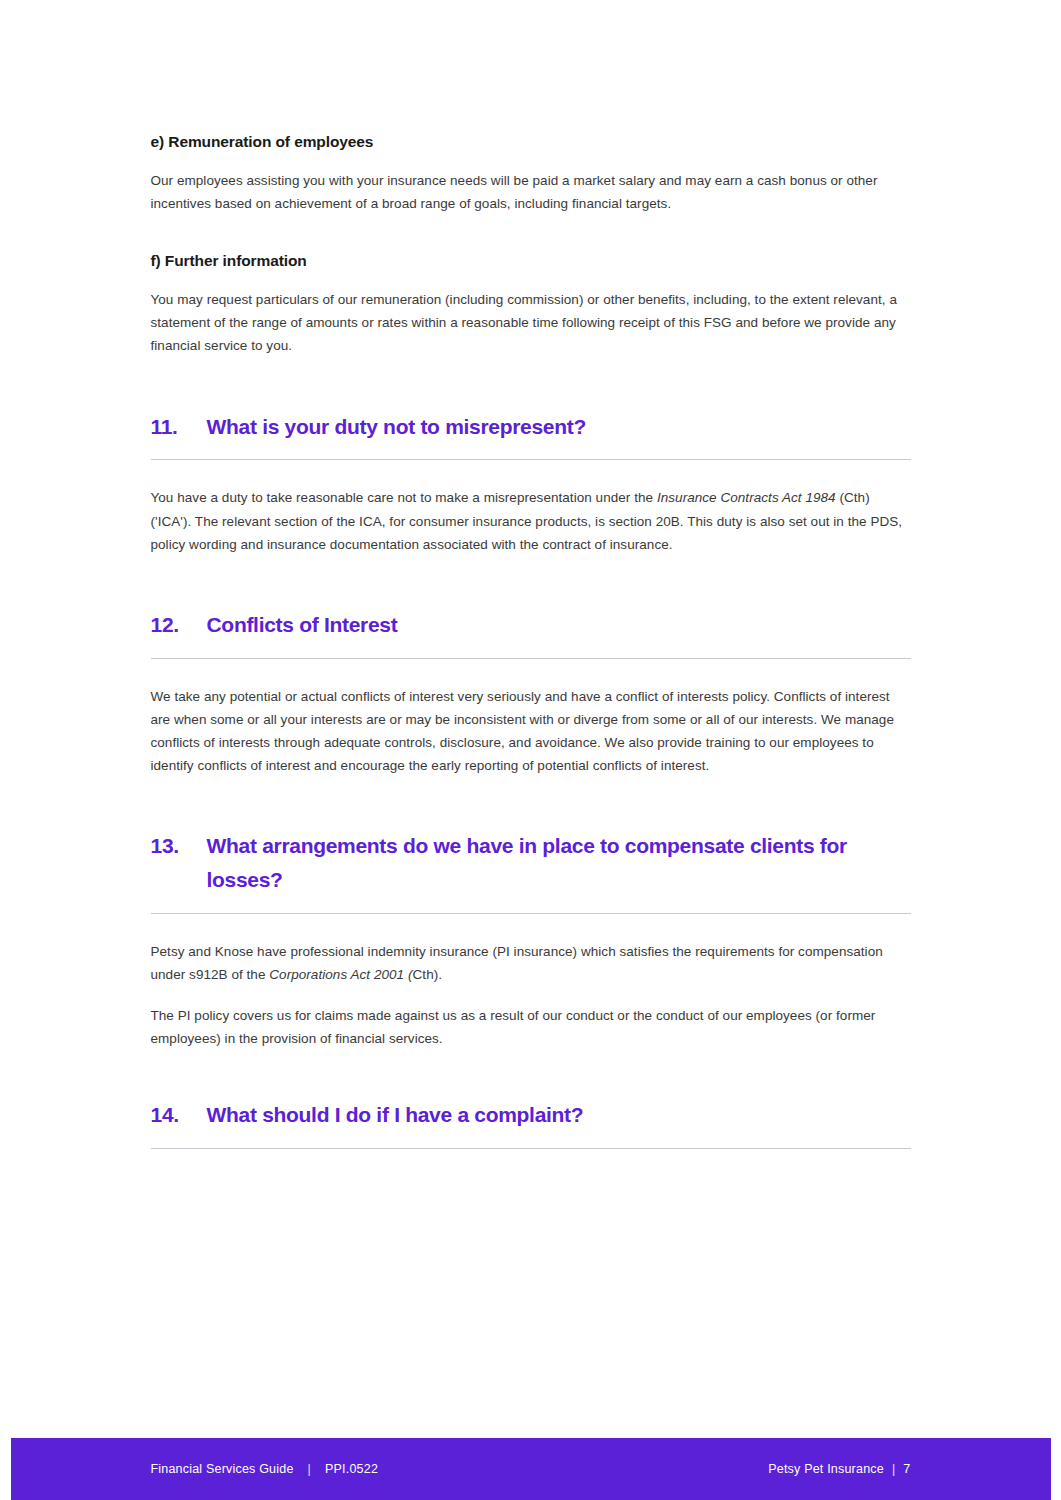e) Remuneration of employees
Our employees assisting you with your insurance needs will be paid a market salary and may earn a cash bonus or other incentives based on achievement of a broad range of goals, including financial targets.
f) Further information
You may request particulars of our remuneration (including commission) or other benefits, including, to the extent relevant, a statement of the range of amounts or rates within a reasonable time following receipt of this FSG and before we provide any financial service to you.
11. What is your duty not to misrepresent?
You have a duty to take reasonable care not to make a misrepresentation under the Insurance Contracts Act 1984 (Cth) ('ICA'). The relevant section of the ICA, for consumer insurance products, is section 20B. This duty is also set out in the PDS, policy wording and insurance documentation associated with the contract of insurance.
12. Conflicts of Interest
We take any potential or actual conflicts of interest very seriously and have a conflict of interests policy. Conflicts of interest are when some or all your interests are or may be inconsistent with or diverge from some or all of our interests. We manage conflicts of interests through adequate controls, disclosure, and avoidance. We also provide training to our employees to identify conflicts of interest and encourage the early reporting of potential conflicts of interest.
13. What arrangements do we have in place to compensate clients for losses?
Petsy and Knose have professional indemnity insurance (PI insurance) which satisfies the requirements for compensation under s912B of the Corporations Act 2001 (Cth).
The PI policy covers us for claims made against us as a result of our conduct or the conduct of our employees (or former employees) in the provision of financial services.
14. What should I do if I have a complaint?
Financial Services Guide|PPI.0522
Petsy Pet Insurance|7